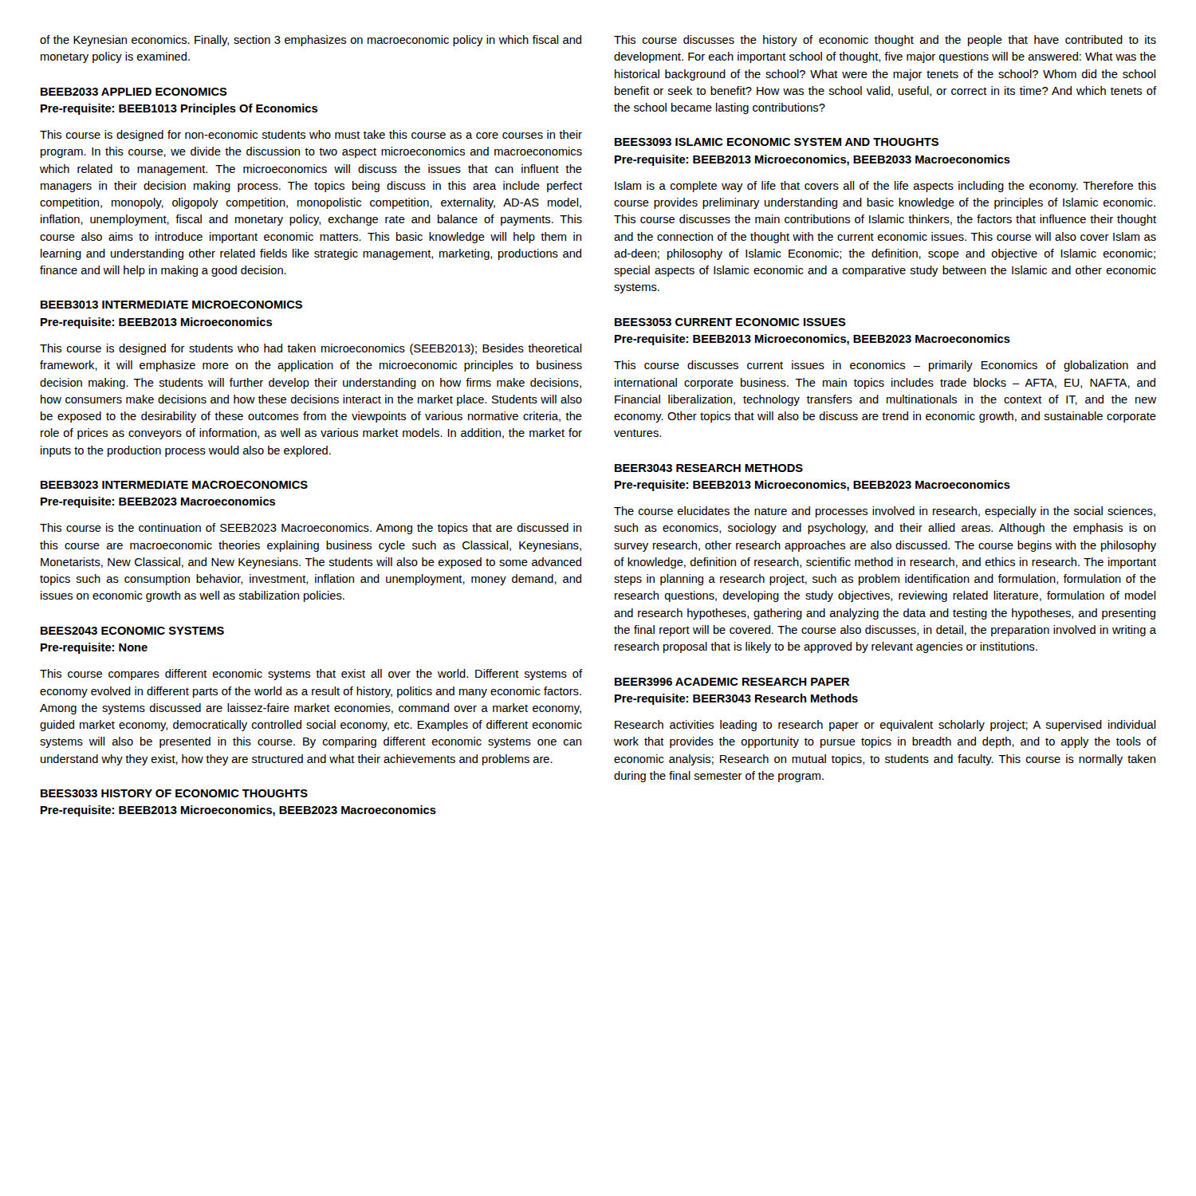of the Keynesian economics. Finally, section 3 emphasizes on macroeconomic policy in which fiscal and monetary policy is examined.
BEEB2033 APPLIED ECONOMICS
Pre-requisite: BEEB1013 Principles Of Economics
This course is designed for non-economic students who must take this course as a core courses in their program. In this course, we divide the discussion to two aspect microeconomics and macroeconomics which related to management. The microeconomics will discuss the issues that can influent the managers in their decision making process. The topics being discuss in this area include perfect competition, monopoly, oligopoly competition, monopolistic competition, externality, AD-AS model, inflation, unemployment, fiscal and monetary policy, exchange rate and balance of payments. This course also aims to introduce important economic matters. This basic knowledge will help them in learning and understanding other related fields like strategic management, marketing, productions and finance and will help in making a good decision.
BEEB3013 INTERMEDIATE MICROECONOMICS
Pre-requisite: BEEB2013 Microeconomics
This course is designed for students who had taken microeconomics (SEEB2013); Besides theoretical framework, it will emphasize more on the application of the microeconomic principles to business decision making. The students will further develop their understanding on how firms make decisions, how consumers make decisions and how these decisions interact in the market place. Students will also be exposed to the desirability of these outcomes from the viewpoints of various normative criteria, the role of prices as conveyors of information, as well as various market models. In addition, the market for inputs to the production process would also be explored.
BEEB3023 INTERMEDIATE MACROECONOMICS
Pre-requisite: BEEB2023 Macroeconomics
This course is the continuation of SEEB2023 Macroeconomics. Among the topics that are discussed in this course are macroeconomic theories explaining business cycle such as Classical, Keynesians, Monetarists, New Classical, and New Keynesians. The students will also be exposed to some advanced topics such as consumption behavior, investment, inflation and unemployment, money demand, and issues on economic growth as well as stabilization policies.
BEES2043 ECONOMIC SYSTEMS
Pre-requisite: None
This course compares different economic systems that exist all over the world. Different systems of economy evolved in different parts of the world as a result of history, politics and many economic factors. Among the systems discussed are laissez-faire market economies, command over a market economy, guided market economy, democratically controlled social economy, etc. Examples of different economic systems will also be presented in this course. By comparing different economic systems one can understand why they exist, how they are structured and what their achievements and problems are.
BEES3033 HISTORY OF ECONOMIC THOUGHTS
Pre-requisite: BEEB2013 Microeconomics, BEEB2023 Macroeconomics
This course discusses the history of economic thought and the people that have contributed to its development. For each important school of thought, five major questions will be answered: What was the historical background of the school? What were the major tenets of the school? Whom did the school benefit or seek to benefit? How was the school valid, useful, or correct in its time? And which tenets of the school became lasting contributions?
BEES3093 ISLAMIC ECONOMIC SYSTEM AND THOUGHTS
Pre-requisite: BEEB2013 Microeconomics, BEEB2033 Macroeconomics
Islam is a complete way of life that covers all of the life aspects including the economy. Therefore this course provides preliminary understanding and basic knowledge of the principles of Islamic economic. This course discusses the main contributions of Islamic thinkers, the factors that influence their thought and the connection of the thought with the current economic issues. This course will also cover Islam as ad-deen; philosophy of Islamic Economic; the definition, scope and objective of Islamic economic; special aspects of Islamic economic and a comparative study between the Islamic and other economic systems.
BEES3053 CURRENT ECONOMIC ISSUES
Pre-requisite: BEEB2013 Microeconomics, BEEB2023 Macroeconomics
This course discusses current issues in economics – primarily Economics of globalization and international corporate business. The main topics includes trade blocks – AFTA, EU, NAFTA, and Financial liberalization, technology transfers and multinationals in the context of IT, and the new economy. Other topics that will also be discuss are trend in economic growth, and sustainable corporate ventures.
BEER3043 RESEARCH METHODS
Pre-requisite: BEEB2013 Microeconomics, BEEB2023 Macroeconomics
The course elucidates the nature and processes involved in research, especially in the social sciences, such as economics, sociology and psychology, and their allied areas. Although the emphasis is on survey research, other research approaches are also discussed. The course begins with the philosophy of knowledge, definition of research, scientific method in research, and ethics in research. The important steps in planning a research project, such as problem identification and formulation, formulation of the research questions, developing the study objectives, reviewing related literature, formulation of model and research hypotheses, gathering and analyzing the data and testing the hypotheses, and presenting the final report will be covered. The course also discusses, in detail, the preparation involved in writing a research proposal that is likely to be approved by relevant agencies or institutions.
BEER3996 ACADEMIC RESEARCH PAPER
Pre-requisite: BEER3043 Research Methods
Research activities leading to research paper or equivalent scholarly project; A supervised individual work that provides the opportunity to pursue topics in breadth and depth, and to apply the tools of economic analysis; Research on mutual topics, to students and faculty. This course is normally taken during the final semester of the program.